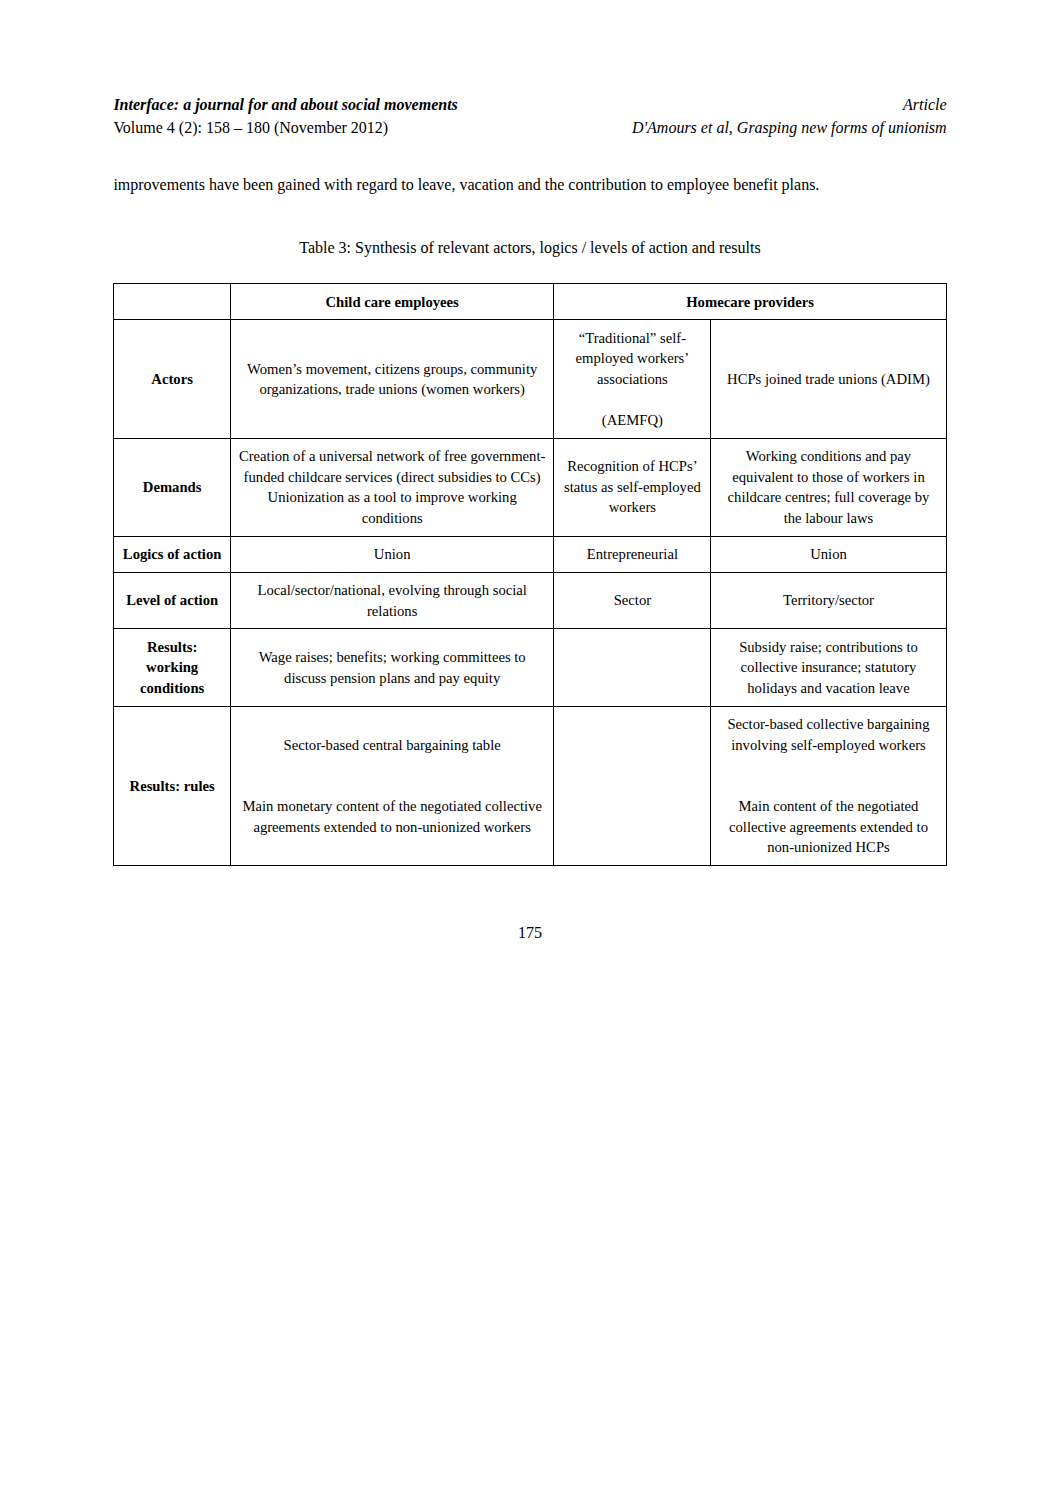Interface: a journal for and about social movements Article
Volume 4 (2): 158 – 180 (November 2012) D'Amours et al, Grasping new forms of unionism
improvements have been gained with regard to leave, vacation and the contribution to employee benefit plans.
Table 3: Synthesis of relevant actors, logics / levels of action and results
| | Child care employees | Homecare providers |
| Actors | Women’s movement, citizens groups, community organizations, trade unions (women workers) | “Traditional” self-employed workers’ associations (AEMFQ) | HCPs joined trade unions (ADIM) |
| Demands | Creation of a universal network of free government-funded childcare services (direct subsidies to CCs) Unionization as a tool to improve working conditions | Recognition of HCPs’ status as self-employed workers | Working conditions and pay equivalent to those of workers in childcare centres; full coverage by the labour laws |
| Logics of action | Union | Entrepreneurial | Union |
| Level of action | Local/sector/national, evolving through social relations | Sector | Territory/sector |
| Results: working conditions | Wage raises; benefits; working committees to discuss pension plans and pay equity | | Subsidy raise; contributions to collective insurance; statutory holidays and vacation leave |
| Results: rules | Sector-based central bargaining table Main monetary content of the negotiated collective agreements extended to non-unionized workers | | Sector-based collective bargaining involving self-employed workers Main content of the negotiated collective agreements extended to non-unionized HCPs |
175